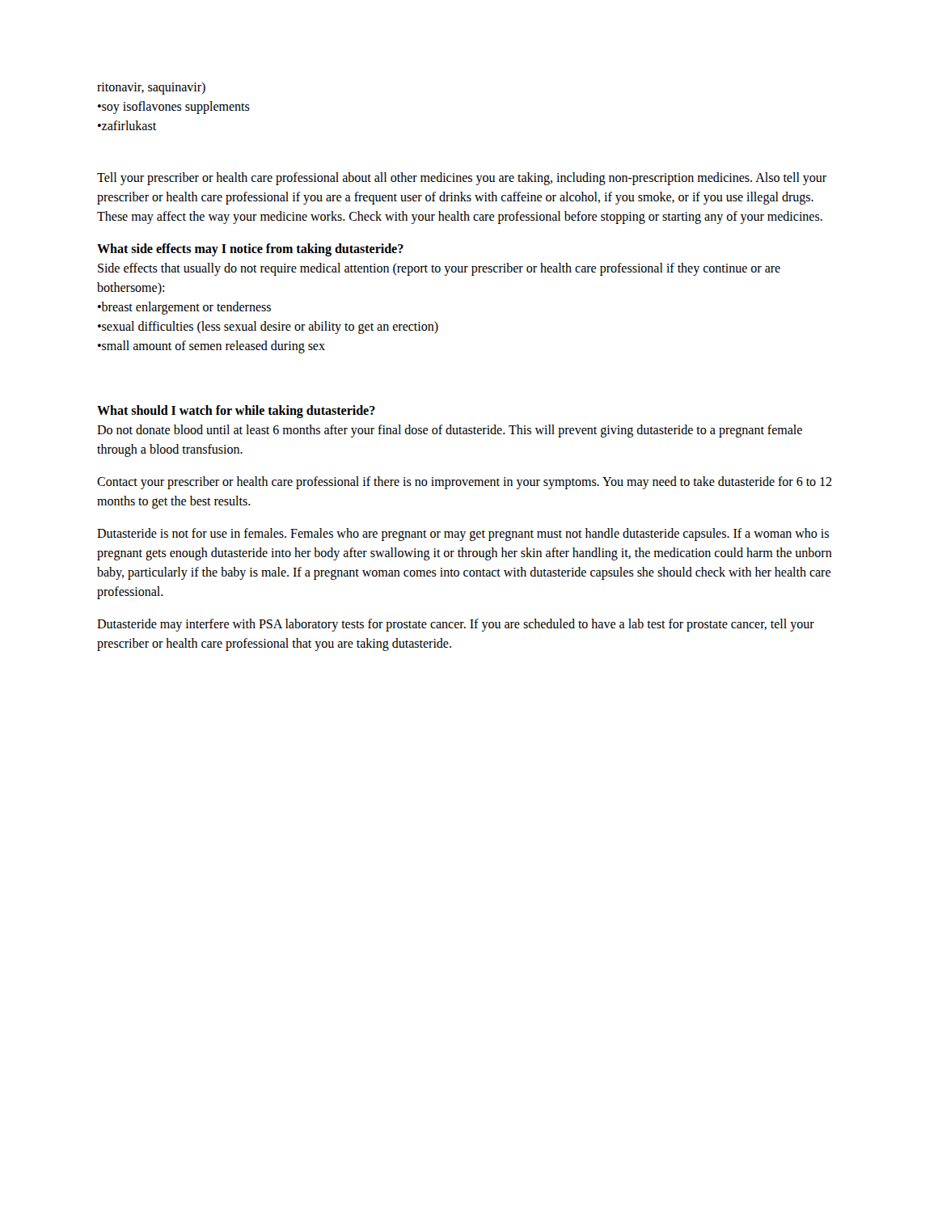ritonavir, saquinavir)
•soy isoflavones supplements
•zafirlukast
Tell your prescriber or health care professional about all other medicines you are taking, including non-prescription medicines. Also tell your prescriber or health care professional if you are a frequent user of drinks with caffeine or alcohol, if you smoke, or if you use illegal drugs. These may affect the way your medicine works. Check with your health care professional before stopping or starting any of your medicines.
What side effects may I notice from taking dutasteride?
Side effects that usually do not require medical attention (report to your prescriber or health care professional if they continue or are bothersome):
•breast enlargement or tenderness
•sexual difficulties (less sexual desire or ability to get an erection)
•small amount of semen released during sex
What should I watch for while taking dutasteride?
Do not donate blood until at least 6 months after your final dose of dutasteride. This will prevent giving dutasteride to a pregnant female through a blood transfusion.
Contact your prescriber or health care professional if there is no improvement in your symptoms. You may need to take dutasteride for 6 to 12 months to get the best results.
Dutasteride is not for use in females. Females who are pregnant or may get pregnant must not handle dutasteride capsules. If a woman who is pregnant gets enough dutasteride into her body after swallowing it or through her skin after handling it, the medication could harm the unborn baby, particularly if the baby is male. If a pregnant woman comes into contact with dutasteride capsules she should check with her health care professional.
Dutasteride may interfere with PSA laboratory tests for prostate cancer. If you are scheduled to have a lab test for prostate cancer, tell your prescriber or health care professional that you are taking dutasteride.